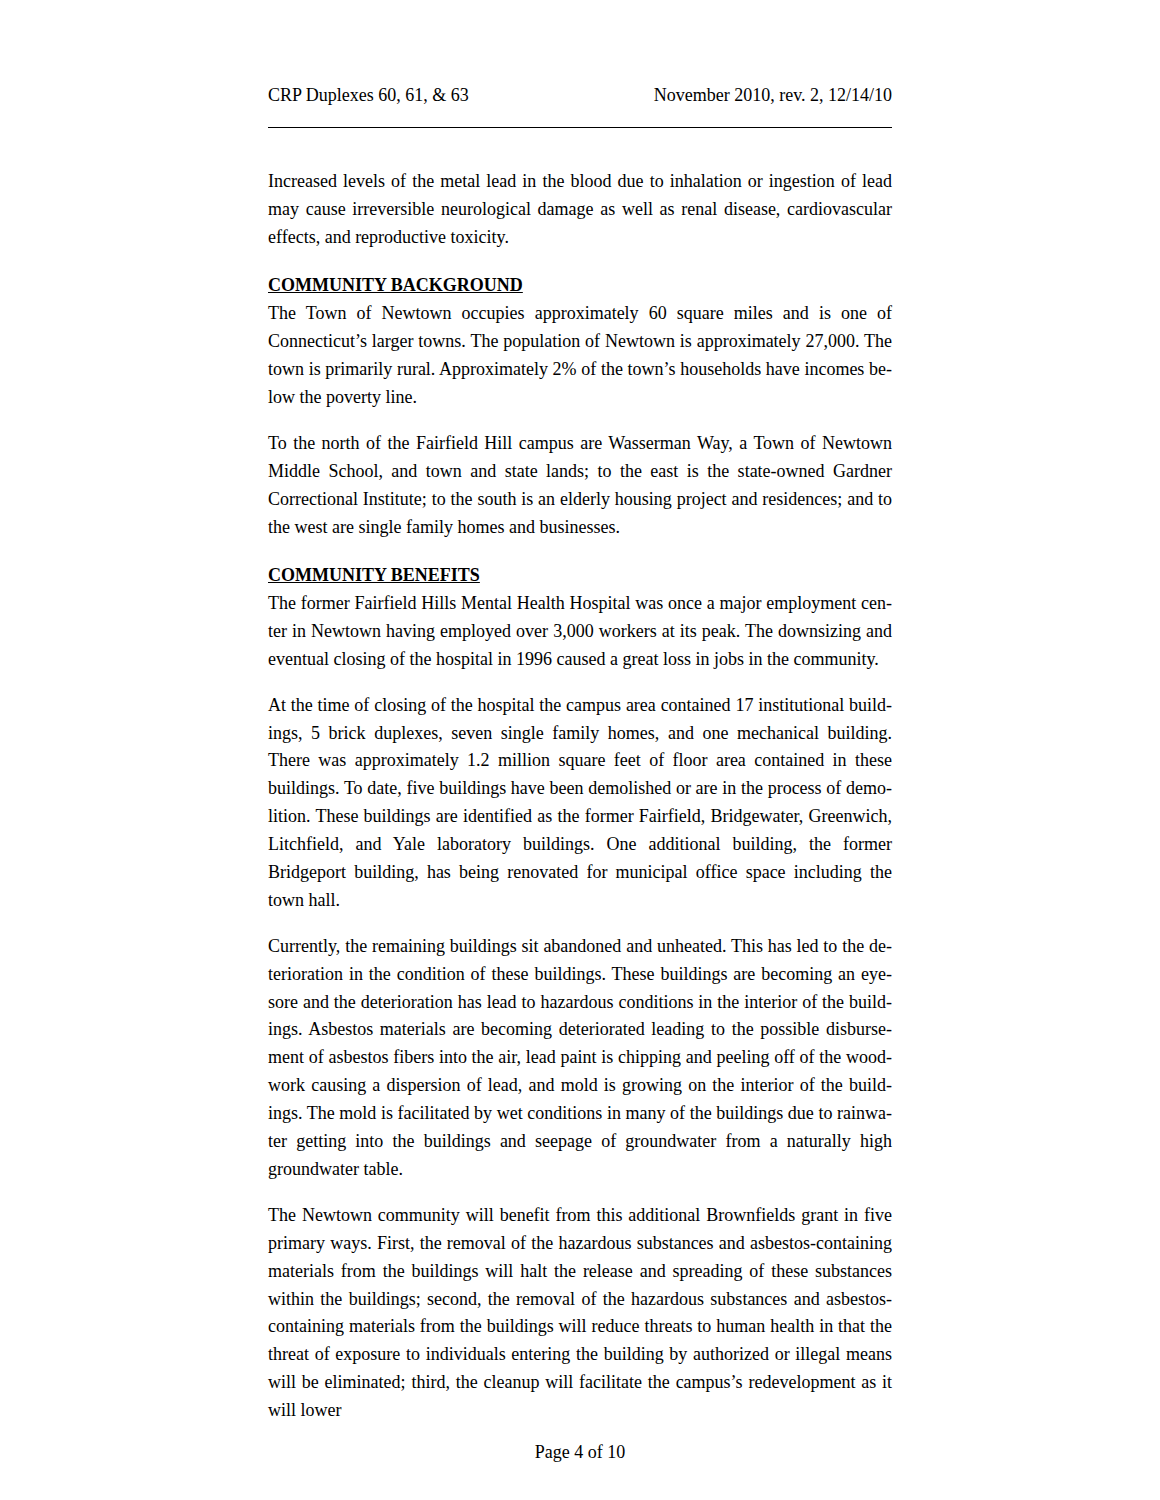CRP Duplexes 60, 61, & 63
November 2010, rev. 2, 12/14/10
Increased levels of the metal lead in the blood due to inhalation or ingestion of lead may cause irreversible neurological damage as well as renal disease, cardiovascular effects, and reproductive toxicity.
COMMUNITY BACKGROUND
The Town of Newtown occupies approximately 60 square miles and is one of Connecticut’s larger towns. The population of Newtown is approximately 27,000. The town is primarily rural. Approximately 2% of the town’s households have incomes below the poverty line.
To the north of the Fairfield Hill campus are Wasserman Way, a Town of Newtown Middle School, and town and state lands; to the east is the state-owned Gardner Correctional Institute; to the south is an elderly housing project and residences; and to the west are single family homes and businesses.
COMMUNITY BENEFITS
The former Fairfield Hills Mental Health Hospital was once a major employment center in Newtown having employed over 3,000 workers at its peak. The downsizing and eventual closing of the hospital in 1996 caused a great loss in jobs in the community.
At the time of closing of the hospital the campus area contained 17 institutional buildings, 5 brick duplexes, seven single family homes, and one mechanical building. There was approximately 1.2 million square feet of floor area contained in these buildings. To date, five buildings have been demolished or are in the process of demolition. These buildings are identified as the former Fairfield, Bridgewater, Greenwich, Litchfield, and Yale laboratory buildings. One additional building, the former Bridgeport building, has being renovated for municipal office space including the town hall.
Currently, the remaining buildings sit abandoned and unheated. This has led to the deterioration in the condition of these buildings. These buildings are becoming an eyesore and the deterioration has lead to hazardous conditions in the interior of the buildings. Asbestos materials are becoming deteriorated leading to the possible disbursement of asbestos fibers into the air, lead paint is chipping and peeling off of the woodwork causing a dispersion of lead, and mold is growing on the interior of the buildings. The mold is facilitated by wet conditions in many of the buildings due to rainwater getting into the buildings and seepage of groundwater from a naturally high groundwater table.
The Newtown community will benefit from this additional Brownfields grant in five primary ways. First, the removal of the hazardous substances and asbestos-containing materials from the buildings will halt the release and spreading of these substances within the buildings; second, the removal of the hazardous substances and asbestos-containing materials from the buildings will reduce threats to human health in that the threat of exposure to individuals entering the building by authorized or illegal means will be eliminated; third, the cleanup will facilitate the campus’s redevelopment as it will lower
Page 4 of 10